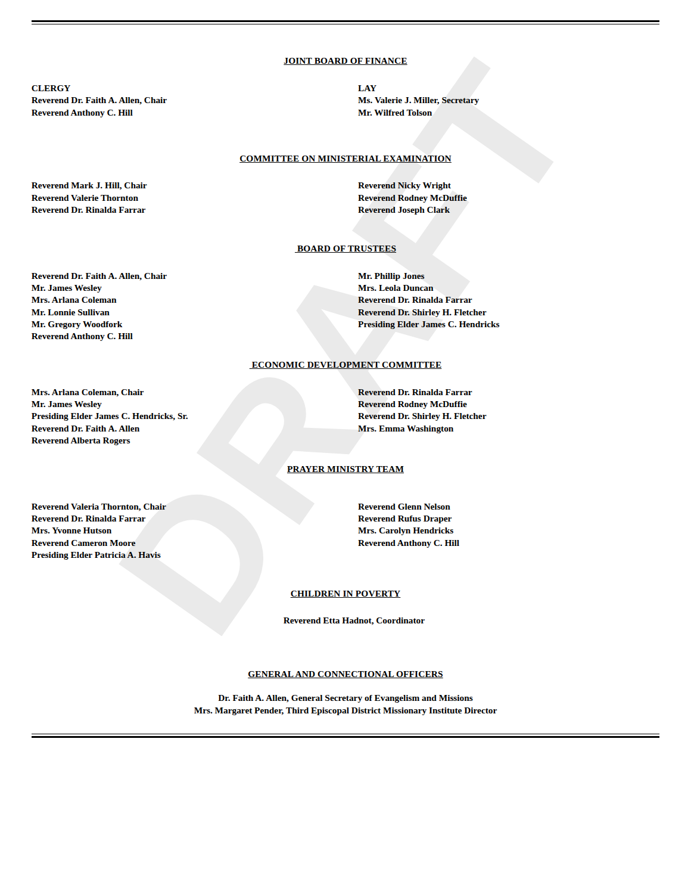DRAFT
JOINT BOARD OF FINANCE
| CLERGY Reverend Dr. Faith A. Allen, Chair Reverend Anthony C. Hill | LAY Ms. Valerie J. Miller, Secretary Mr. Wilfred Tolson |
COMMITTEE ON MINISTERIAL EXAMINATION
| Reverend Mark J. Hill, Chair Reverend Valerie Thornton Reverend Dr. Rinalda Farrar | Reverend Nicky Wright Reverend Rodney McDuffie Reverend Joseph Clark |
BOARD OF TRUSTEES
| Reverend Dr. Faith A. Allen, Chair Mr. James Wesley Mrs. Arlana Coleman Mr. Lonnie Sullivan Mr. Gregory Woodfork Reverend Anthony C. Hill | Mr. Phillip Jones Mrs. Leola Duncan Reverend Dr. Rinalda Farrar Reverend Dr. Shirley H. Fletcher Presiding Elder James C. Hendricks |
ECONOMIC DEVELOPMENT COMMITTEE
| Mrs. Arlana Coleman, Chair Mr. James Wesley Presiding Elder James C. Hendricks, Sr. Reverend Dr. Faith A. Allen Reverend Alberta Rogers | Reverend Dr. Rinalda Farrar Reverend Rodney McDuffie Reverend Dr. Shirley H. Fletcher Mrs. Emma Washington |
PRAYER MINISTRY TEAM
| Reverend Valeria Thornton, Chair Reverend Dr. Rinalda Farrar Mrs. Yvonne Hutson Reverend Cameron Moore Presiding Elder Patricia A. Havis | Reverend Glenn Nelson Reverend Rufus Draper Mrs. Carolyn Hendricks Reverend Anthony C. Hill |
CHILDREN IN POVERTY
Reverend Etta Hadnot, Coordinator
GENERAL AND CONNECTIONAL OFFICERS
Dr. Faith A. Allen, General Secretary of Evangelism and Missions
Mrs. Margaret Pender, Third Episcopal District Missionary Institute Director